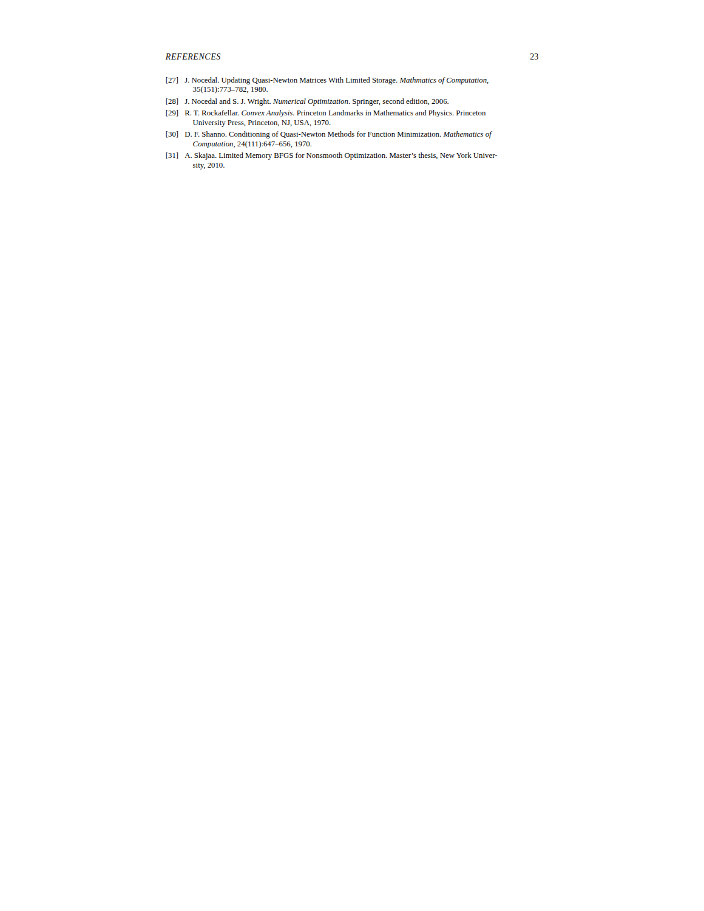REFERENCES 23
[27] J. Nocedal. Updating Quasi-Newton Matrices With Limited Storage. Mathmatics of Computation, 35(151):773–782, 1980.
[28] J. Nocedal and S. J. Wright. Numerical Optimization. Springer, second edition, 2006.
[29] R. T. Rockafellar. Convex Analysis. Princeton Landmarks in Mathematics and Physics. Princeton University Press, Princeton, NJ, USA, 1970.
[30] D. F. Shanno. Conditioning of Quasi-Newton Methods for Function Minimization. Mathematics of Computation, 24(111):647–656, 1970.
[31] A. Skajaa. Limited Memory BFGS for Nonsmooth Optimization. Master’s thesis, New York Univer- sity, 2010.